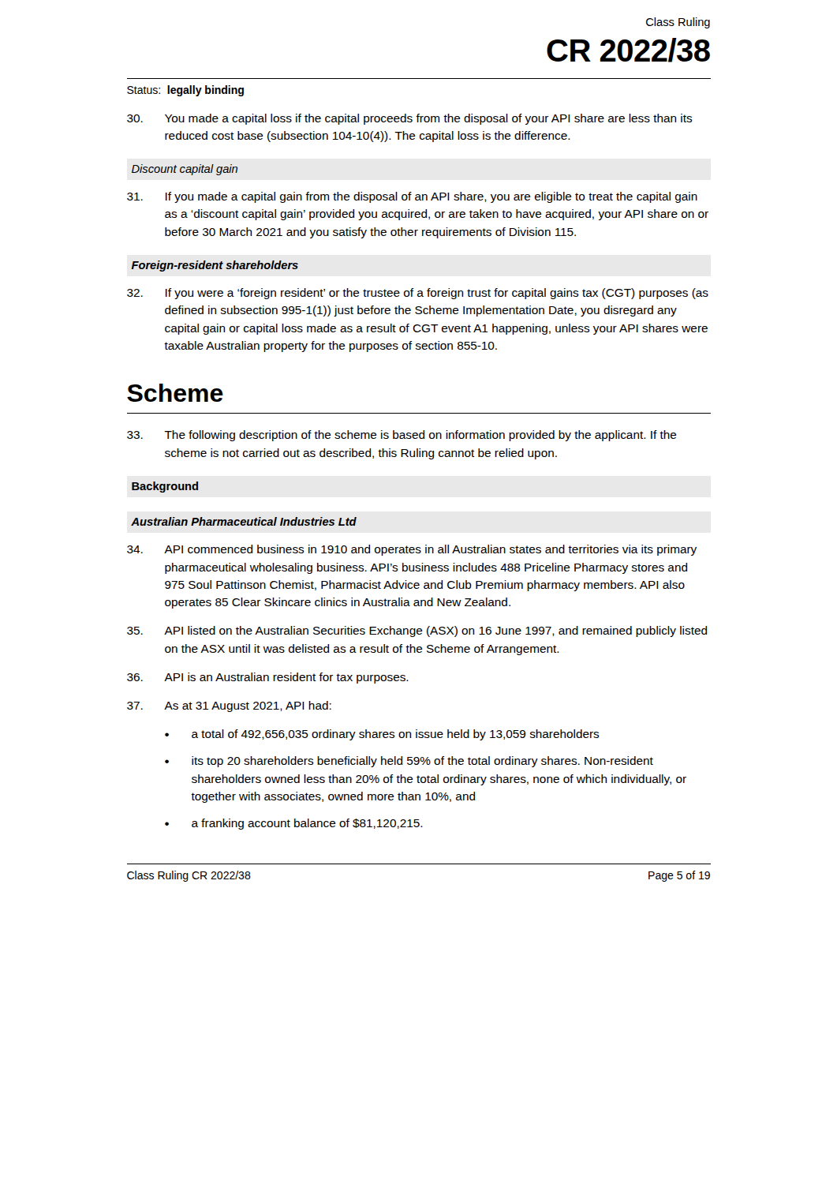Class Ruling
CR 2022/38
Status: legally binding
30.
You made a capital loss if the capital proceeds from the disposal of your API share are less than its reduced cost base (subsection 104-10(4)). The capital loss is the difference.
Discount capital gain
31.
If you made a capital gain from the disposal of an API share, you are eligible to treat the capital gain as a ‘discount capital gain’ provided you acquired, or are taken to have acquired, your API share on or before 30 March 2021 and you satisfy the other requirements of Division 115.
Foreign-resident shareholders
32.
If you were a ‘foreign resident’ or the trustee of a foreign trust for capital gains tax (CGT) purposes (as defined in subsection 995-1(1)) just before the Scheme Implementation Date, you disregard any capital gain or capital loss made as a result of CGT event A1 happening, unless your API shares were taxable Australian property for the purposes of section 855-10.
Scheme
33.
The following description of the scheme is based on information provided by the applicant. If the scheme is not carried out as described, this Ruling cannot be relied upon.
Background
Australian Pharmaceutical Industries Ltd
34.
API commenced business in 1910 and operates in all Australian states and territories via its primary pharmaceutical wholesaling business. API’s business includes 488 Priceline Pharmacy stores and 975 Soul Pattinson Chemist, Pharmacist Advice and Club Premium pharmacy members. API also operates 85 Clear Skincare clinics in Australia and New Zealand.
35.
API listed on the Australian Securities Exchange (ASX) on 16 June 1997, and remained publicly listed on the ASX until it was delisted as a result of the Scheme of Arrangement.
36.
API is an Australian resident for tax purposes.
37.
As at 31 August 2021, API had:
a total of 492,656,035 ordinary shares on issue held by 13,059 shareholders
its top 20 shareholders beneficially held 59% of the total ordinary shares. Non-resident shareholders owned less than 20% of the total ordinary shares, none of which individually, or together with associates, owned more than 10%, and
a franking account balance of $81,120,215.
Class Ruling CR 2022/38
Page 5 of 19